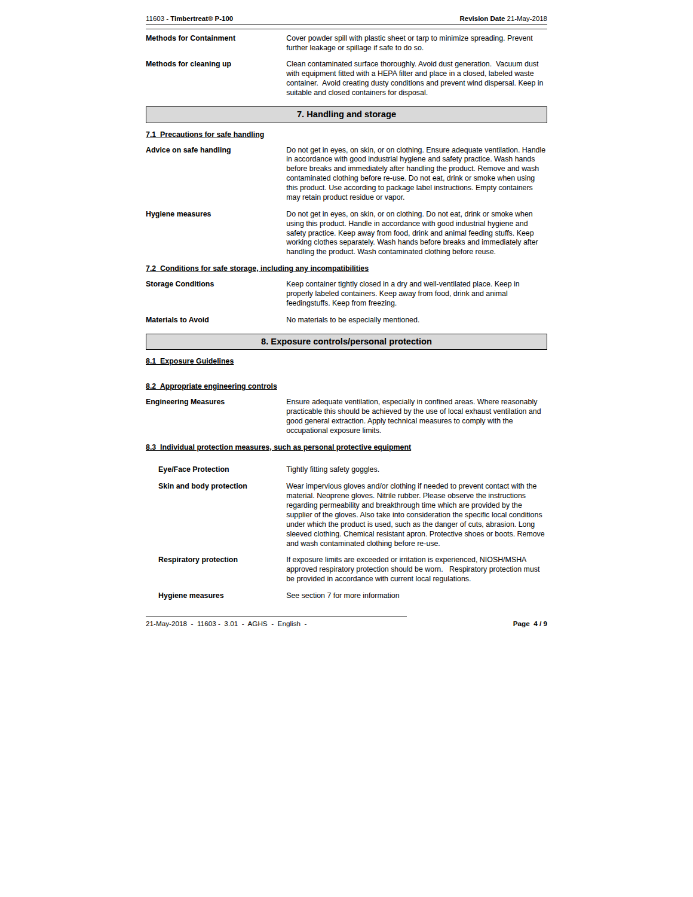11603 - Timbertreat® P-100
Revision Date 21-May-2018
Methods for Containment
Cover powder spill with plastic sheet or tarp to minimize spreading. Prevent further leakage or spillage if safe to do so.
Methods for cleaning up
Clean contaminated surface thoroughly. Avoid dust generation. Vacuum dust with equipment fitted with a HEPA filter and place in a closed, labeled waste container. Avoid creating dusty conditions and prevent wind dispersal. Keep in suitable and closed containers for disposal.
7. Handling and storage
7.1 Precautions for safe handling
Advice on safe handling
Do not get in eyes, on skin, or on clothing. Ensure adequate ventilation. Handle in accordance with good industrial hygiene and safety practice. Wash hands before breaks and immediately after handling the product. Remove and wash contaminated clothing before re-use. Do not eat, drink or smoke when using this product. Use according to package label instructions. Empty containers may retain product residue or vapor.
Hygiene measures
Do not get in eyes, on skin, or on clothing. Do not eat, drink or smoke when using this product. Handle in accordance with good industrial hygiene and safety practice. Keep away from food, drink and animal feeding stuffs. Keep working clothes separately. Wash hands before breaks and immediately after handling the product. Wash contaminated clothing before reuse.
7.2 Conditions for safe storage, including any incompatibilities
Storage Conditions
Keep container tightly closed in a dry and well-ventilated place. Keep in properly labeled containers. Keep away from food, drink and animal feedingstuffs. Keep from freezing.
Materials to Avoid
No materials to be especially mentioned.
8. Exposure controls/personal protection
8.1 Exposure Guidelines
8.2 Appropriate engineering controls
Engineering Measures
Ensure adequate ventilation, especially in confined areas. Where reasonably practicable this should be achieved by the use of local exhaust ventilation and good general extraction. Apply technical measures to comply with the occupational exposure limits.
8.3 Individual protection measures, such as personal protective equipment
Eye/Face Protection
Tightly fitting safety goggles.
Skin and body protection
Wear impervious gloves and/or clothing if needed to prevent contact with the material. Neoprene gloves. Nitrile rubber. Please observe the instructions regarding permeability and breakthrough time which are provided by the supplier of the gloves. Also take into consideration the specific local conditions under which the product is used, such as the danger of cuts, abrasion. Long sleeved clothing. Chemical resistant apron. Protective shoes or boots. Remove and wash contaminated clothing before re-use.
Respiratory protection
If exposure limits are exceeded or irritation is experienced, NIOSH/MSHA approved respiratory protection should be worn. Respiratory protection must be provided in accordance with current local regulations.
Hygiene measures
See section 7 for more information
21-May-2018 - 11603 - 3.01 - AGHS - English -
Page 4 / 9